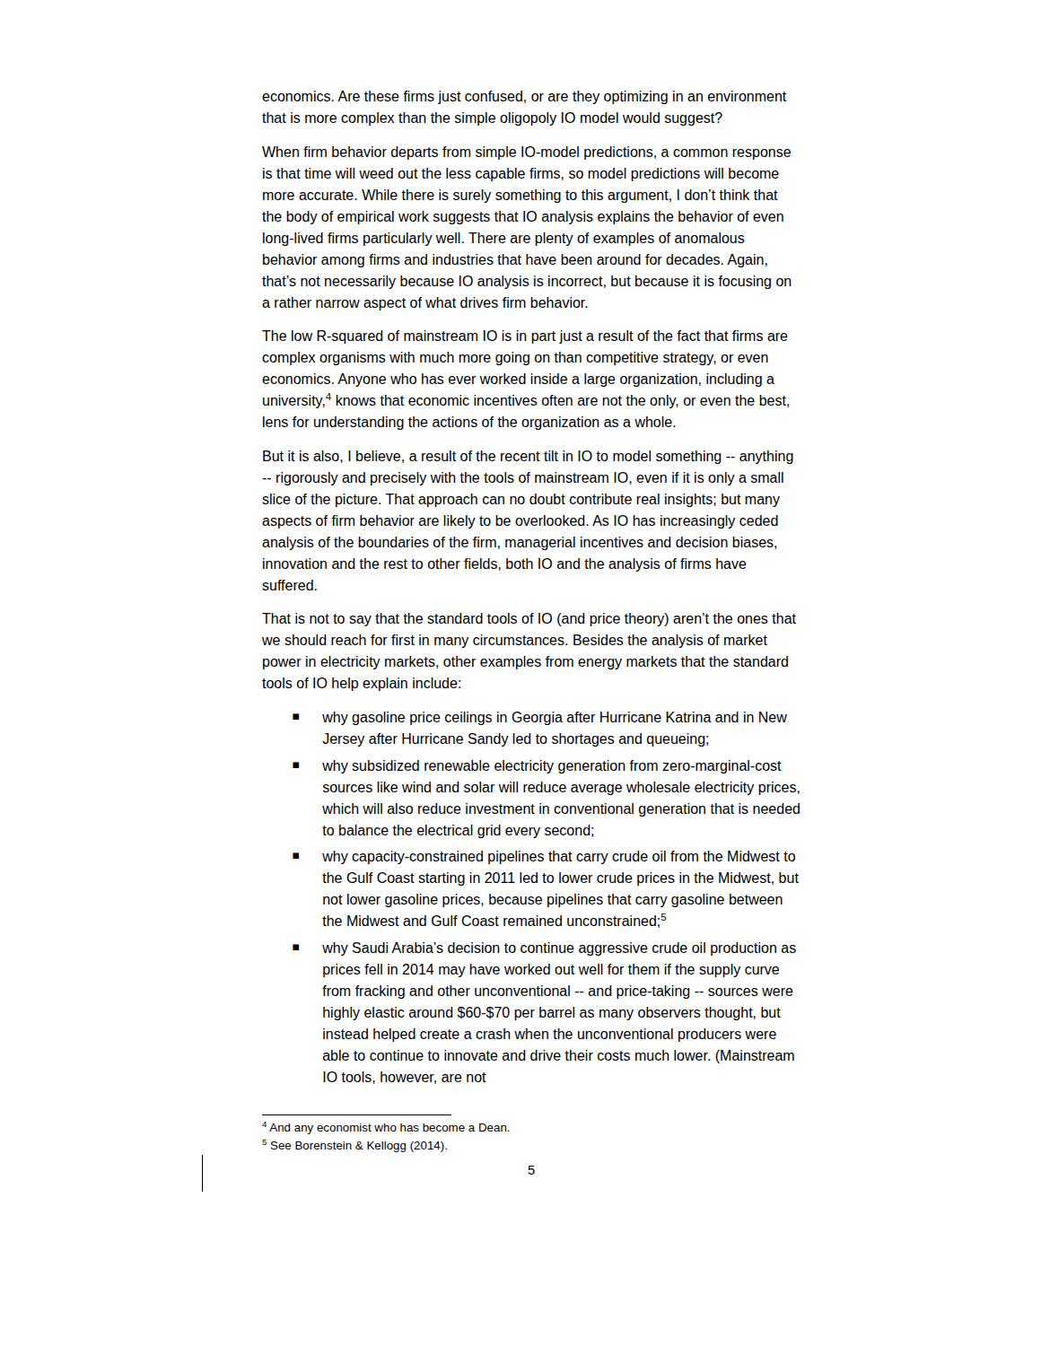economics. Are these firms just confused, or are they optimizing in an environment that is more complex than the simple oligopoly IO model would suggest?
When firm behavior departs from simple IO-model predictions, a common response is that time will weed out the less capable firms, so model predictions will become more accurate. While there is surely something to this argument, I don’t think that the body of empirical work suggests that IO analysis explains the behavior of even long-lived firms particularly well. There are plenty of examples of anomalous behavior among firms and industries that have been around for decades. Again, that’s not necessarily because IO analysis is incorrect, but because it is focusing on a rather narrow aspect of what drives firm behavior.
The low R-squared of mainstream IO is in part just a result of the fact that firms are complex organisms with much more going on than competitive strategy, or even economics. Anyone who has ever worked inside a large organization, including a university,4 knows that economic incentives often are not the only, or even the best, lens for understanding the actions of the organization as a whole.
But it is also, I believe, a result of the recent tilt in IO to model something -- anything -- rigorously and precisely with the tools of mainstream IO, even if it is only a small slice of the picture. That approach can no doubt contribute real insights; but many aspects of firm behavior are likely to be overlooked. As IO has increasingly ceded analysis of the boundaries of the firm, managerial incentives and decision biases, innovation and the rest to other fields, both IO and the analysis of firms have suffered.
That is not to say that the standard tools of IO (and price theory) aren’t the ones that we should reach for first in many circumstances. Besides the analysis of market power in electricity markets, other examples from energy markets that the standard tools of IO help explain include:
why gasoline price ceilings in Georgia after Hurricane Katrina and in New Jersey after Hurricane Sandy led to shortages and queueing;
why subsidized renewable electricity generation from zero-marginal-cost sources like wind and solar will reduce average wholesale electricity prices, which will also reduce investment in conventional generation that is needed to balance the electrical grid every second;
why capacity-constrained pipelines that carry crude oil from the Midwest to the Gulf Coast starting in 2011 led to lower crude prices in the Midwest, but not lower gasoline prices, because pipelines that carry gasoline between the Midwest and Gulf Coast remained unconstrained;5
why Saudi Arabia’s decision to continue aggressive crude oil production as prices fell in 2014 may have worked out well for them if the supply curve from fracking and other unconventional -- and price-taking -- sources were highly elastic around $60-$70 per barrel as many observers thought, but instead helped create a crash when the unconventional producers were able to continue to innovate and drive their costs much lower. (Mainstream IO tools, however, are not
4 And any economist who has become a Dean.
5 See Borenstein & Kellogg (2014).
5